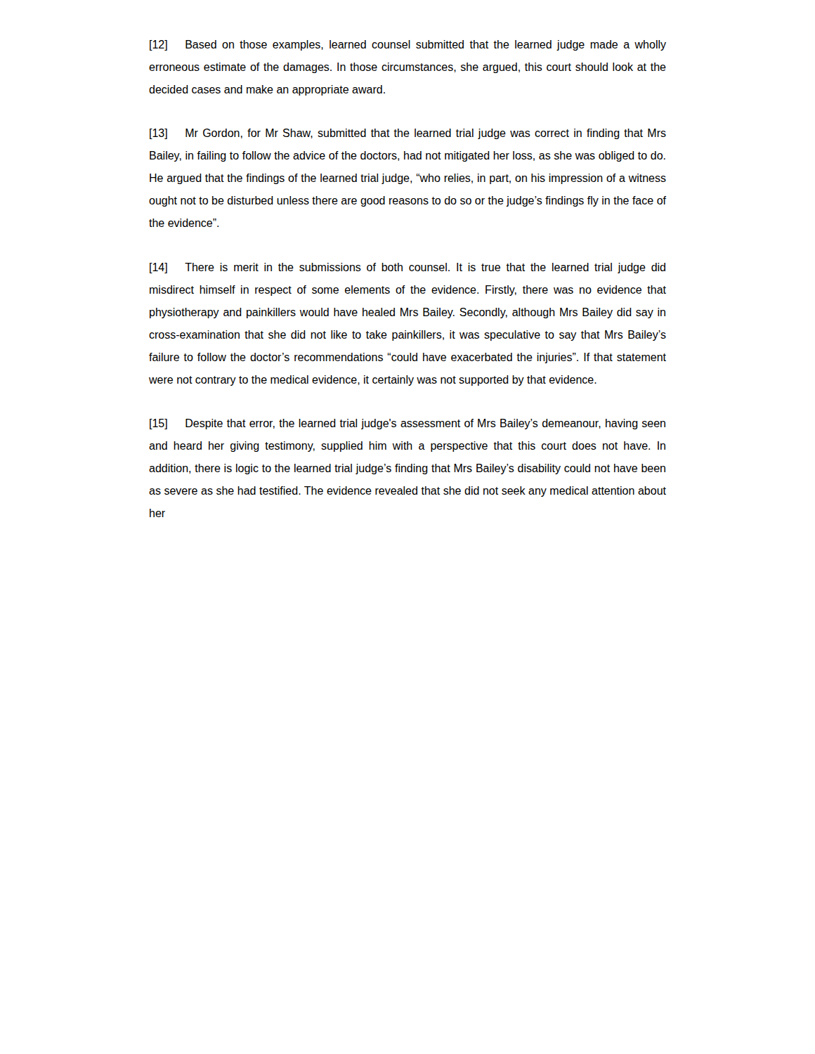[12] Based on those examples, learned counsel submitted that the learned judge made a wholly erroneous estimate of the damages. In those circumstances, she argued, this court should look at the decided cases and make an appropriate award.
[13] Mr Gordon, for Mr Shaw, submitted that the learned trial judge was correct in finding that Mrs Bailey, in failing to follow the advice of the doctors, had not mitigated her loss, as she was obliged to do. He argued that the findings of the learned trial judge, “who relies, in part, on his impression of a witness ought not to be disturbed unless there are good reasons to do so or the judge’s findings fly in the face of the evidence”.
[14] There is merit in the submissions of both counsel. It is true that the learned trial judge did misdirect himself in respect of some elements of the evidence. Firstly, there was no evidence that physiotherapy and painkillers would have healed Mrs Bailey. Secondly, although Mrs Bailey did say in cross-examination that she did not like to take painkillers, it was speculative to say that Mrs Bailey’s failure to follow the doctor’s recommendations “could have exacerbated the injuries”. If that statement were not contrary to the medical evidence, it certainly was not supported by that evidence.
[15] Despite that error, the learned trial judge's assessment of Mrs Bailey’s demeanour, having seen and heard her giving testimony, supplied him with a perspective that this court does not have. In addition, there is logic to the learned trial judge’s finding that Mrs Bailey’s disability could not have been as severe as she had testified. The evidence revealed that she did not seek any medical attention about her